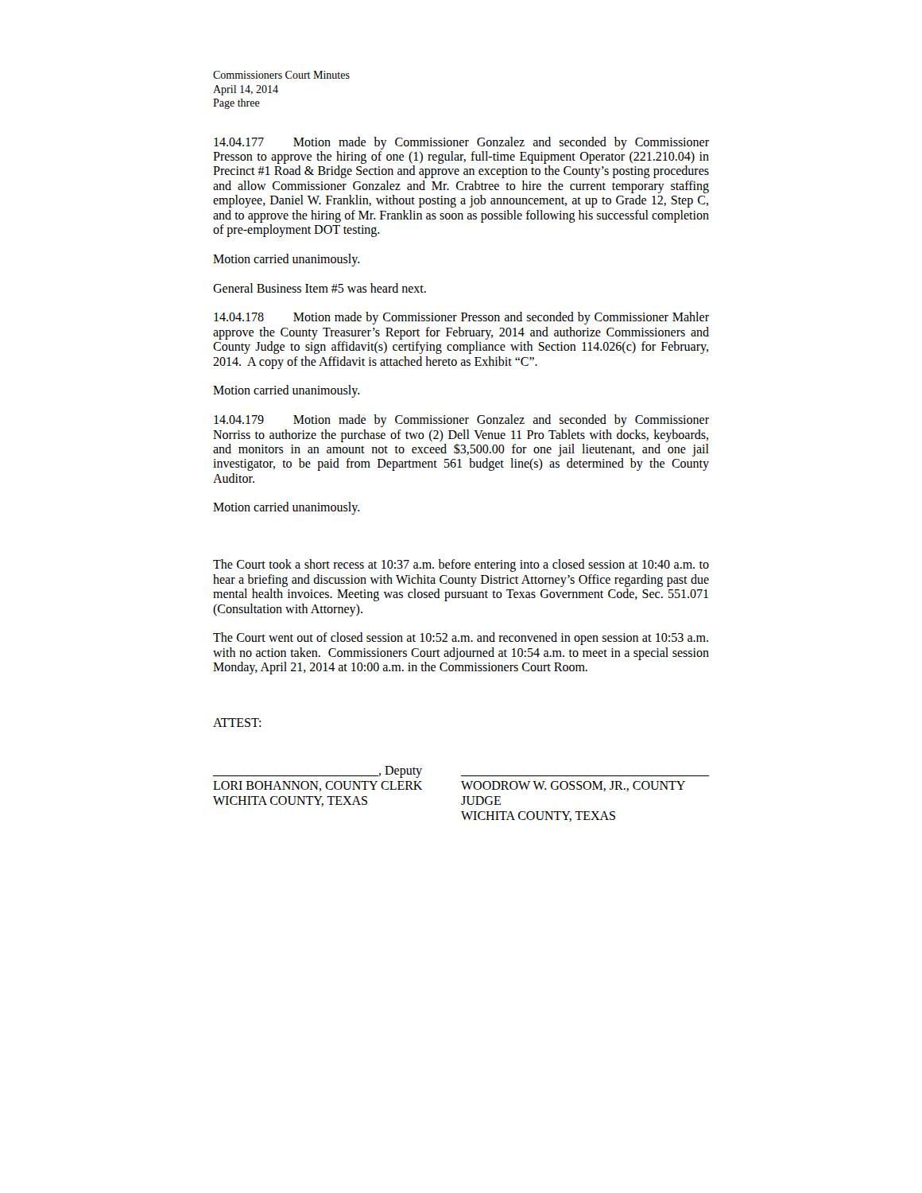Commissioners Court Minutes
April 14, 2014
Page three
14.04.177 Motion made by Commissioner Gonzalez and seconded by Commissioner Presson to approve the hiring of one (1) regular, full-time Equipment Operator (221.210.04) in Precinct #1 Road & Bridge Section and approve an exception to the County’s posting procedures and allow Commissioner Gonzalez and Mr. Crabtree to hire the current temporary staffing employee, Daniel W. Franklin, without posting a job announcement, at up to Grade 12, Step C, and to approve the hiring of Mr. Franklin as soon as possible following his successful completion of pre-employment DOT testing.
Motion carried unanimously.
General Business Item #5 was heard next.
14.04.178 Motion made by Commissioner Presson and seconded by Commissioner Mahler approve the County Treasurer’s Report for February, 2014 and authorize Commissioners and County Judge to sign affidavit(s) certifying compliance with Section 114.026(c) for February, 2014. A copy of the Affidavit is attached hereto as Exhibit “C”.
Motion carried unanimously.
14.04.179 Motion made by Commissioner Gonzalez and seconded by Commissioner Norriss to authorize the purchase of two (2) Dell Venue 11 Pro Tablets with docks, keyboards, and monitors in an amount not to exceed $3,500.00 for one jail lieutenant, and one jail investigator, to be paid from Department 561 budget line(s) as determined by the County Auditor.
Motion carried unanimously.
The Court took a short recess at 10:37 a.m. before entering into a closed session at 10:40 a.m. to hear a briefing and discussion with Wichita County District Attorney’s Office regarding past due mental health invoices. Meeting was closed pursuant to Texas Government Code, Sec. 551.071 (Consultation with Attorney).
The Court went out of closed session at 10:52 a.m. and reconvened in open session at 10:53 a.m. with no action taken. Commissioners Court adjourned at 10:54 a.m. to meet in a special session Monday, April 21, 2014 at 10:00 a.m. in the Commissioners Court Room.
ATTEST:
| __________________________, Deputy LORI BOHANNON, COUNTY CLERK WICHITA COUNTY, TEXAS | _______________________________________ WOODROW W. GOSSOM, JR., COUNTY JUDGE WICHITA COUNTY, TEXAS |